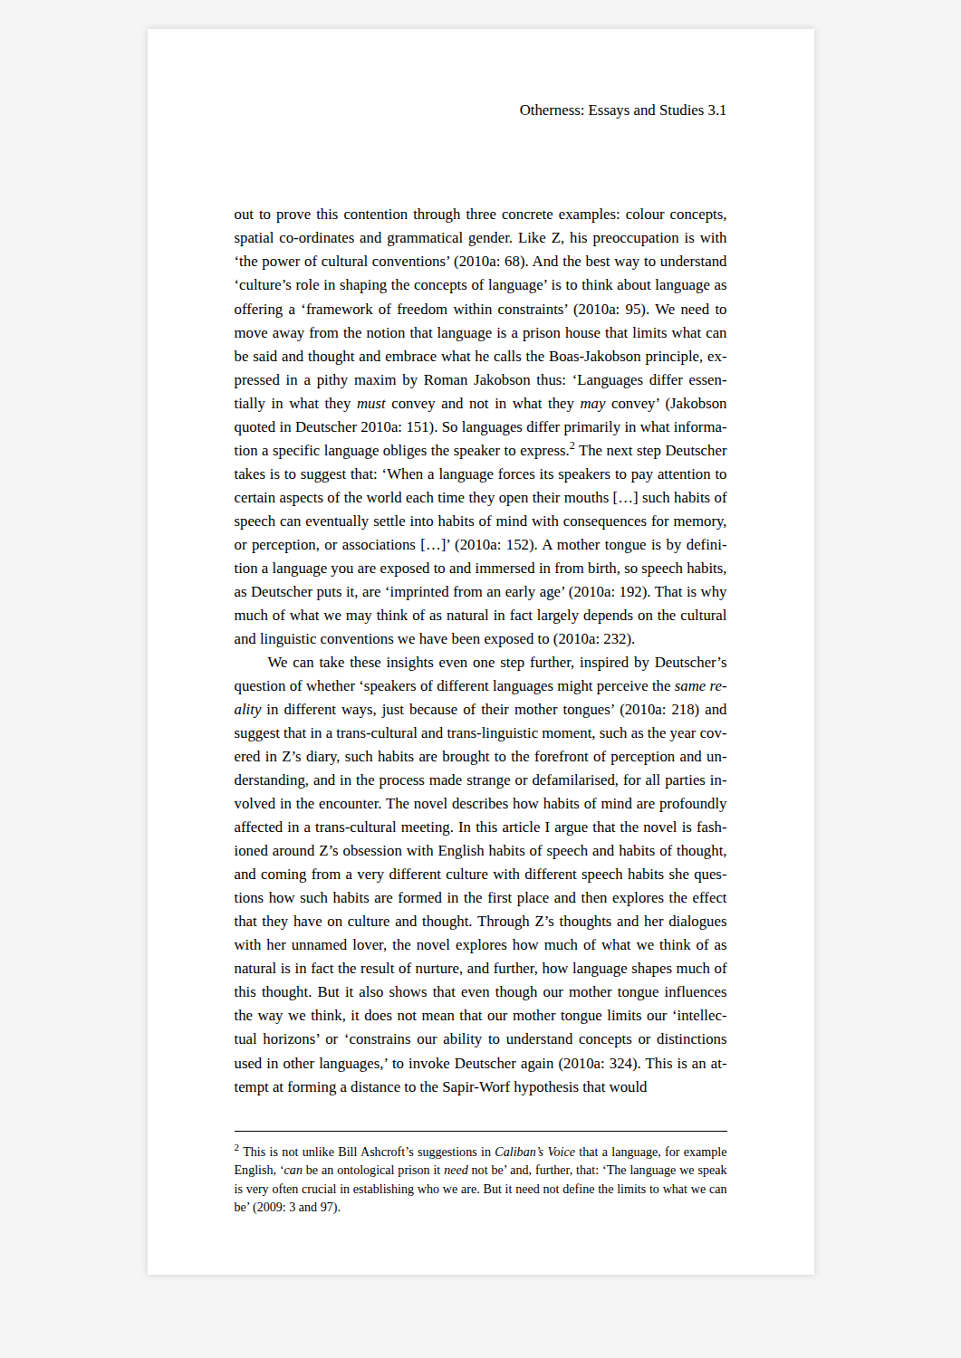Otherness: Essays and Studies 3.1
out to prove this contention through three concrete examples: colour concepts, spatial co-ordinates and grammatical gender. Like Z, his preoccupation is with ‘the power of cultural conventions’ (2010a: 68). And the best way to understand ‘culture’s role in shaping the concepts of language’ is to think about language as offering a ‘framework of freedom within constraints’ (2010a: 95). We need to move away from the notion that language is a prison house that limits what can be said and thought and embrace what he calls the Boas-Jakobson principle, expressed in a pithy maxim by Roman Jakobson thus: ‘Languages differ essentially in what they must convey and not in what they may convey’ (Jakobson quoted in Deutscher 2010a: 151). So languages differ primarily in what information a specific language obliges the speaker to express.2 The next step Deutscher takes is to suggest that: ‘When a language forces its speakers to pay attention to certain aspects of the world each time they open their mouths […] such habits of speech can eventually settle into habits of mind with consequences for memory, or perception, or associations […]’ (2010a: 152). A mother tongue is by definition a language you are exposed to and immersed in from birth, so speech habits, as Deutscher puts it, are ‘imprinted from an early age’ (2010a: 192). That is why much of what we may think of as natural in fact largely depends on the cultural and linguistic conventions we have been exposed to (2010a: 232).
We can take these insights even one step further, inspired by Deutscher’s question of whether ‘speakers of different languages might perceive the same reality in different ways, just because of their mother tongues’ (2010a: 218) and suggest that in a trans-cultural and trans-linguistic moment, such as the year covered in Z’s diary, such habits are brought to the forefront of perception and understanding, and in the process made strange or defamilarised, for all parties involved in the encounter. The novel describes how habits of mind are profoundly affected in a trans-cultural meeting. In this article I argue that the novel is fashioned around Z’s obsession with English habits of speech and habits of thought, and coming from a very different culture with different speech habits she questions how such habits are formed in the first place and then explores the effect that they have on culture and thought. Through Z’s thoughts and her dialogues with her unnamed lover, the novel explores how much of what we think of as natural is in fact the result of nurture, and further, how language shapes much of this thought. But it also shows that even though our mother tongue influences the way we think, it does not mean that our mother tongue limits our ‘intellectual horizons’ or ‘constrains our ability to understand concepts or distinctions used in other languages,’ to invoke Deutscher again (2010a: 324). This is an attempt at forming a distance to the Sapir-Worf hypothesis that would
2 This is not unlike Bill Ashcroft’s suggestions in Caliban’s Voice that a language, for example English, ‘can be an ontological prison it need not be’ and, further, that: ‘The language we speak is very often crucial in establishing who we are. But it need not define the limits to what we can be’ (2009: 3 and 97).